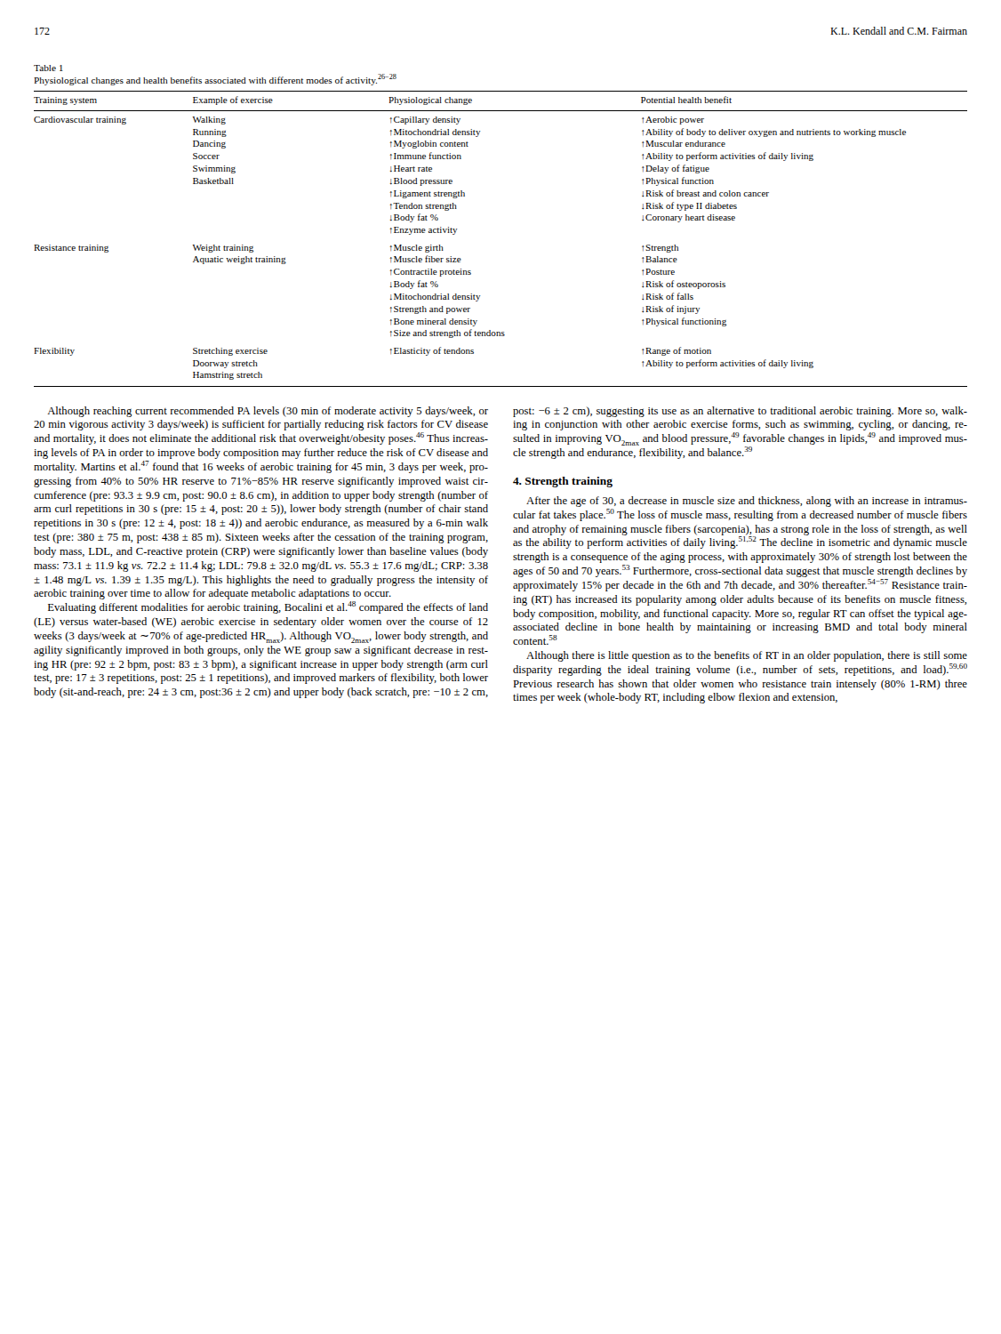172 K.L. Kendall and C.M. Fairman
Table 1 Physiological changes and health benefits associated with different modes of activity.26−28
| Training system | Example of exercise | Physiological change | Potential health benefit |
| --- | --- | --- | --- |
| Cardiovascular training | Walking Running Dancing Soccer Swimming Basketball | Capillary density Mitochondrial density Myoglobin content Immune function Heart rate Blood pressure Ligament strength Tendon strength Body fat % Enzyme activity | Aerobic power Ability of body to deliver oxygen and nutrients to working muscle Muscular endurance Ability to perform activities of daily living Delay of fatigue Physical function Risk of breast and colon cancer Risk of type II diabetes Coronary heart disease |
| Resistance training | Weight training Aquatic weight training | Muscle girth Muscle fiber size Contractile proteins Body fat % Mitochondrial density Strength and power Bone mineral density Size and strength of tendons | Strength Balance Posture Risk of osteoporosis Risk of falls Risk of injury Physical functioning |
| Flexibility | Stretching exercise Doorway stretch Hamstring stretch | Elasticity of tendons | Range of motion Ability to perform activities of daily living |
Although reaching current recommended PA levels (30 min of moderate activity 5 days/week, or 20 min vigorous activity 3 days/week) is sufficient for partially reducing risk factors for CV disease and mortality, it does not eliminate the additional risk that overweight/obesity poses.46 Thus increasing levels of PA in order to improve body composition may further reduce the risk of CV disease and mortality. Martins et al.47 found that 16 weeks of aerobic training for 45 min, 3 days per week, progressing from 40% to 50% HR reserve to 71%−85% HR reserve significantly improved waist circumference (pre: 93.3 ± 9.9 cm, post: 90.0 ± 8.6 cm), in addition to upper body strength (number of arm curl repetitions in 30 s (pre: 15 ± 4, post: 20 ± 5)), lower body strength (number of chair stand repetitions in 30 s (pre: 12 ± 4, post: 18 ± 4)) and aerobic endurance, as measured by a 6-min walk test (pre: 380 ± 75 m, post: 438 ± 85 m). Sixteen weeks after the cessation of the training program, body mass, LDL, and C-reactive protein (CRP) were significantly lower than baseline values (body mass: 73.1 ± 11.9 kg vs. 72.2 ± 11.4 kg; LDL: 79.8 ± 32.0 mg/dL vs. 55.3 ± 17.6 mg/dL; CRP: 3.38 ± 1.48 mg/L vs. 1.39 ± 1.35 mg/L). This highlights the need to gradually progress the intensity of aerobic training over time to allow for adequate metabolic adaptations to occur.
Evaluating different modalities for aerobic training, Bocalini et al.48 compared the effects of land (LE) versus water-based (WE) aerobic exercise in sedentary older women over the course of 12 weeks (3 days/week at ∼70% of age-predicted HRmax). Although VO2max, lower body strength, and agility significantly improved in both groups, only the WE group saw a significant decrease in resting HR (pre: 92 ± 2 bpm, post: 83 ± 3 bpm), a significant increase in upper body strength (arm curl test, pre: 17 ± 3 repetitions, post: 25 ± 1 repetitions), and improved markers of flexibility, both lower body (sit-and-reach, pre: 24 ± 3 cm, post:36 ± 2 cm) and upper body (back scratch, pre: −10 ± 2 cm, post: −6 ± 2 cm), suggesting its use as an alternative to traditional aerobic training. More so, walking in conjunction with other aerobic exercise forms, such as swimming, cycling, or dancing, resulted in improving VO2max and blood pressure,49 favorable changes in lipids,49 and improved muscle strength and endurance, flexibility, and balance.39
4. Strength training
After the age of 30, a decrease in muscle size and thickness, along with an increase in intramuscular fat takes place.50 The loss of muscle mass, resulting from a decreased number of muscle fibers and atrophy of remaining muscle fibers (sarcopenia), has a strong role in the loss of strength, as well as the ability to perform activities of daily living.51,52 The decline in isometric and dynamic muscle strength is a consequence of the aging process, with approximately 30% of strength lost between the ages of 50 and 70 years.53 Furthermore, cross-sectional data suggest that muscle strength declines by approximately 15% per decade in the 6th and 7th decade, and 30% thereafter.54−57 Resistance training (RT) has increased its popularity among older adults because of its benefits on muscle fitness, body composition, mobility, and functional capacity. More so, regular RT can offset the typical age-associated decline in bone health by maintaining or increasing BMD and total body mineral content.58
Although there is little question as to the benefits of RT in an older population, there is still some disparity regarding the ideal training volume (i.e., number of sets, repetitions, and load).59,60 Previous research has shown that older women who resistance train intensely (80% 1-RM) three times per week (whole-body RT, including elbow flexion and extension,